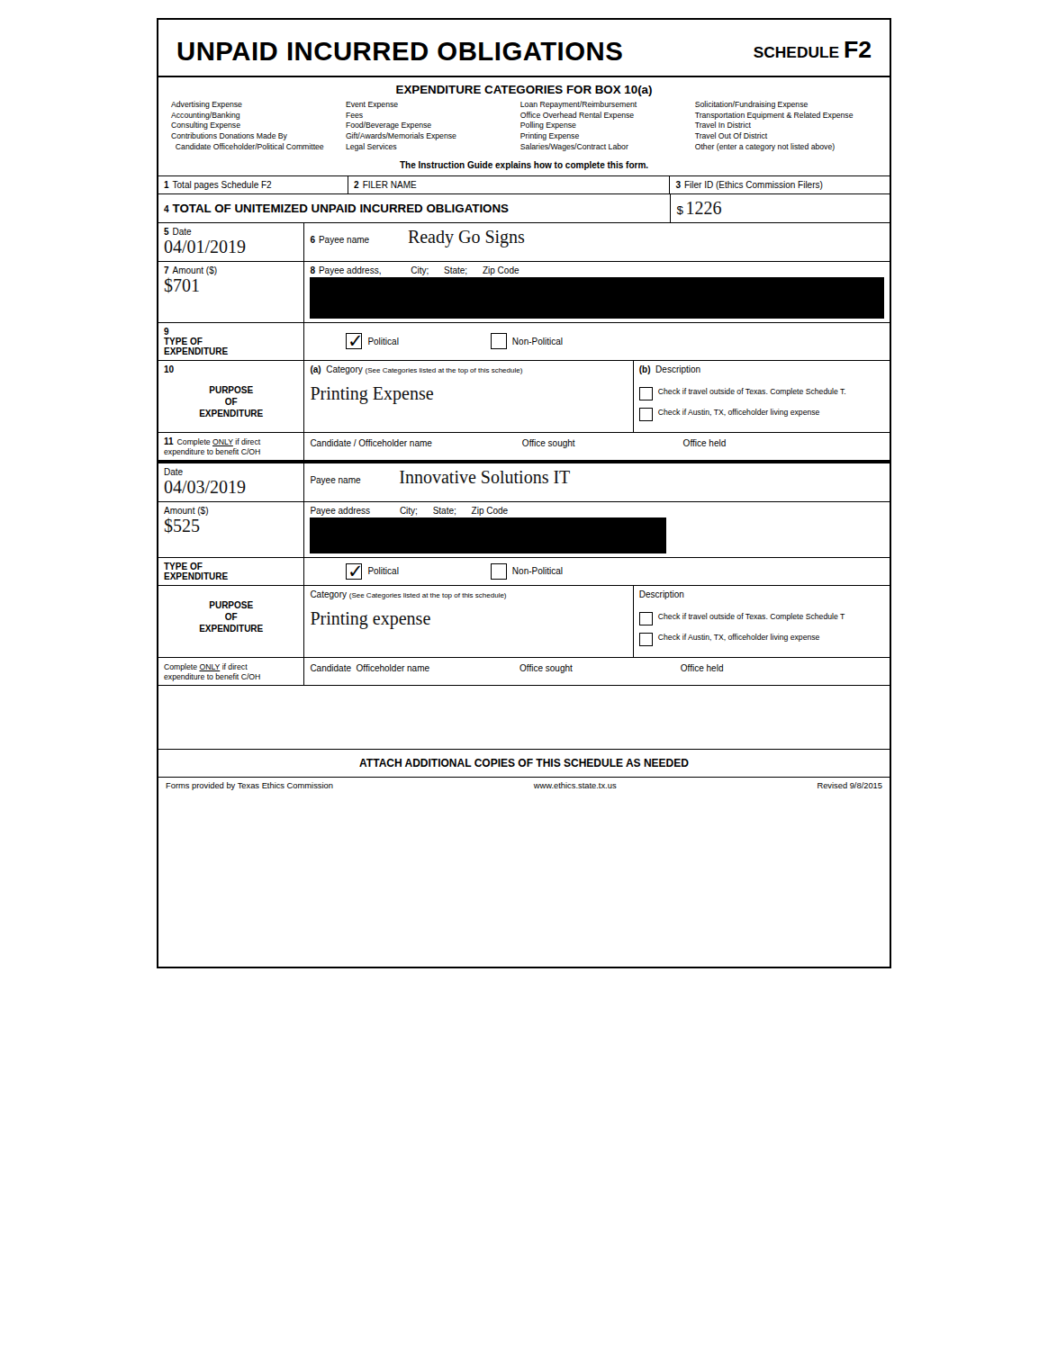UNPAID INCURRED OBLIGATIONS
SCHEDULE F2
EXPENDITURE CATEGORIES FOR BOX 10(a)
Advertising Expense
Accounting/Banking
Consulting Expense
Contributions Donations Made By
Candidate Officeholder/Political Committee
Event Expense
Fees
Food/Beverage Expense
Gift/Awards/Memorials Expense
Legal Services
Loan Repayment/Reimbursement
Office Overhead Rental Expense
Polling Expense
Printing Expense
Salaries/Wages/Contract Labor
Solicitation/Fundraising Expense
Transportation Equipment & Related Expense
Travel In District
Travel Out Of District
Other (enter a category not listed above)
The Instruction Guide explains how to complete this form.
1 Total pages Schedule F2
2 FILER NAME
3 Filer ID (Ethics Commission Filers)
4 TOTAL OF UNITEMIZED UNPAID INCURRED OBLIGATIONS
$ 1226
5 Date
04/01/2019
6 Payee name Ready Go Signs
7 Amount ($)
$701
8 Payee address, City; State; Zip Code
9
TYPE OF
EXPENDITURE
Political Non-Political
10
PURPOSE
OF
EXPENDITURE
(a) Category (See Categories listed at the top of this schedule)
Printing Expense
(b) Description
Check if travel outside of Texas. Complete Schedule T.
Check if Austin, TX, officeholder living expense
11 Complete ONLY if direct
expenditure to benefit C/OH
Candidate / Officeholder name Office sought Office held
Date
04/03/2019
Payee name Innovative Solutions IT
Amount ($)
$525
Payee address City; State; Zip Code
TYPE OF
EXPENDITURE
Political Non-Political
PURPOSE
OF
EXPENDITURE
Category (See Categories listed at the top of this schedule)
Printing expense
Description
Check if travel outside of Texas. Complete Schedule T
Check if Austin, TX, officeholder living expense
Complete ONLY if direct
expenditure to benefit C/OH
Candidate Officeholder name Office sought Office held
ATTACH ADDITIONAL COPIES OF THIS SCHEDULE AS NEEDED
Forms provided by Texas Ethics Commission www.ethics.state.tx.us Revised 9/8/2015